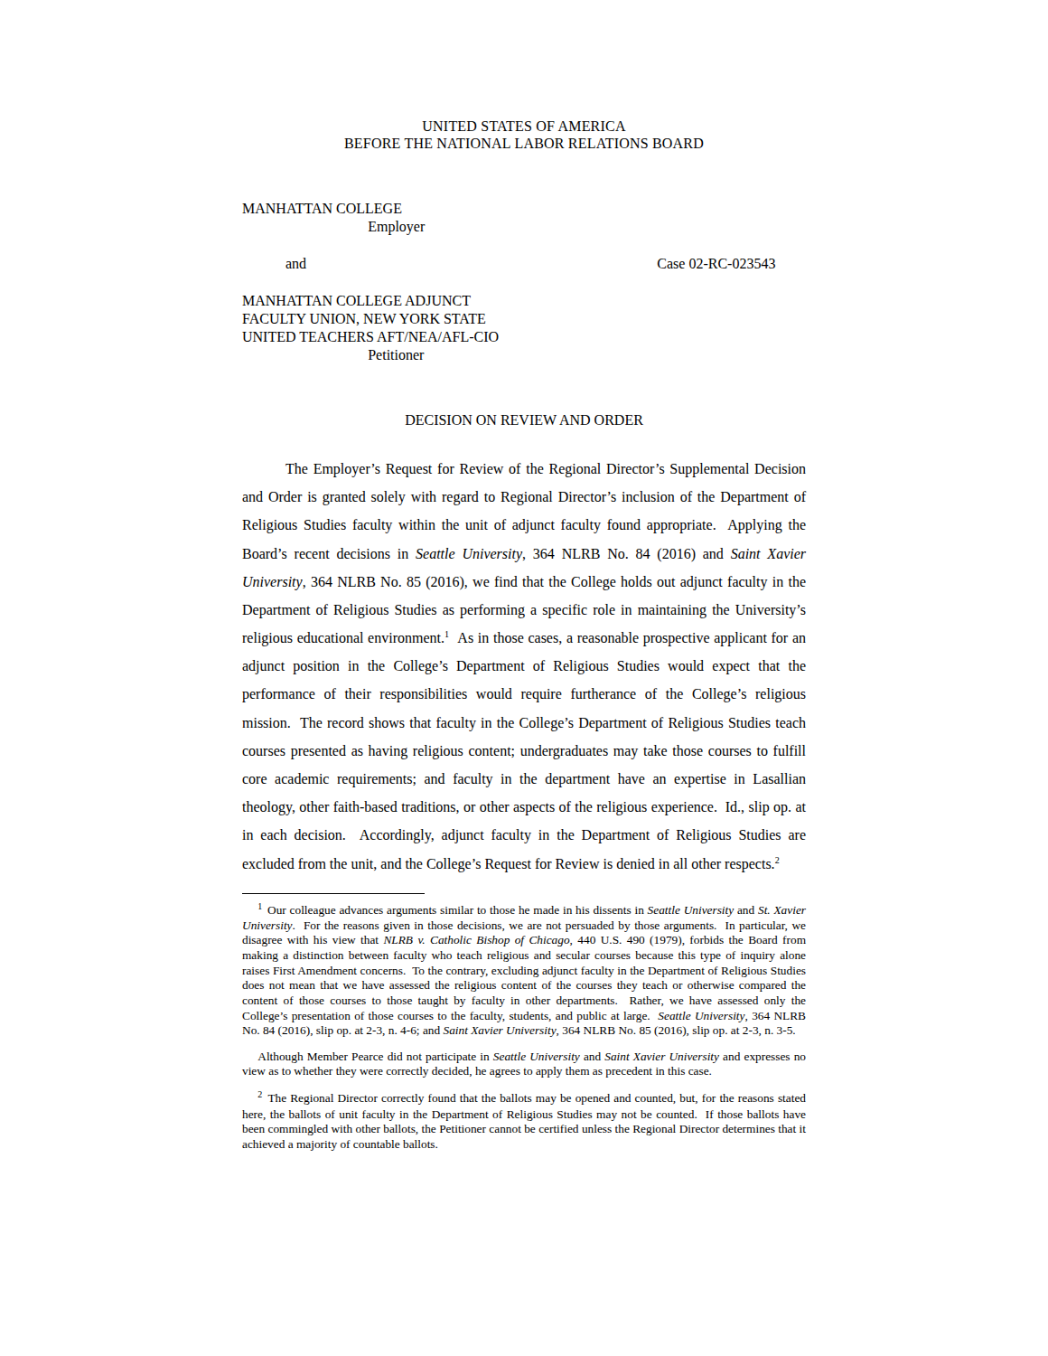UNITED STATES OF AMERICA
BEFORE THE NATIONAL LABOR RELATIONS BOARD
MANHATTAN COLLEGE
Employer
and
Case 02-RC-023543
MANHATTAN COLLEGE ADJUNCT
FACULTY UNION, NEW YORK STATE
UNITED TEACHERS AFT/NEA/AFL-CIO
Petitioner
DECISION ON REVIEW AND ORDER
The Employer’s Request for Review of the Regional Director’s Supplemental Decision and Order is granted solely with regard to Regional Director’s inclusion of the Department of Religious Studies faculty within the unit of adjunct faculty found appropriate. Applying the Board’s recent decisions in Seattle University, 364 NLRB No. 84 (2016) and Saint Xavier University, 364 NLRB No. 85 (2016), we find that the College holds out adjunct faculty in the Department of Religious Studies as performing a specific role in maintaining the University’s religious educational environment.1 As in those cases, a reasonable prospective applicant for an adjunct position in the College’s Department of Religious Studies would expect that the performance of their responsibilities would require furtherance of the College’s religious mission. The record shows that faculty in the College’s Department of Religious Studies teach courses presented as having religious content; undergraduates may take those courses to fulfill core academic requirements; and faculty in the department have an expertise in Lasallian theology, other faith-based traditions, or other aspects of the religious experience. Id., slip op. at in each decision. Accordingly, adjunct faculty in the Department of Religious Studies are excluded from the unit, and the College’s Request for Review is denied in all other respects.2
1 Our colleague advances arguments similar to those he made in his dissents in Seattle University and St. Xavier University. For the reasons given in those decisions, we are not persuaded by those arguments. In particular, we disagree with his view that NLRB v. Catholic Bishop of Chicago, 440 U.S. 490 (1979), forbids the Board from making a distinction between faculty who teach religious and secular courses because this type of inquiry alone raises First Amendment concerns. To the contrary, excluding adjunct faculty in the Department of Religious Studies does not mean that we have assessed the religious content of the courses they teach or otherwise compared the content of those courses to those taught by faculty in other departments. Rather, we have assessed only the College’s presentation of those courses to the faculty, students, and public at large. Seattle University, 364 NLRB No. 84 (2016), slip op. at 2-3, n. 4-6; and Saint Xavier University, 364 NLRB No. 85 (2016), slip op. at 2-3, n. 3-5.
Although Member Pearce did not participate in Seattle University and Saint Xavier University and expresses no view as to whether they were correctly decided, he agrees to apply them as precedent in this case.
2 The Regional Director correctly found that the ballots may be opened and counted, but, for the reasons stated here, the ballots of unit faculty in the Department of Religious Studies may not be counted. If those ballots have been commingled with other ballots, the Petitioner cannot be certified unless the Regional Director determines that it achieved a majority of countable ballots.